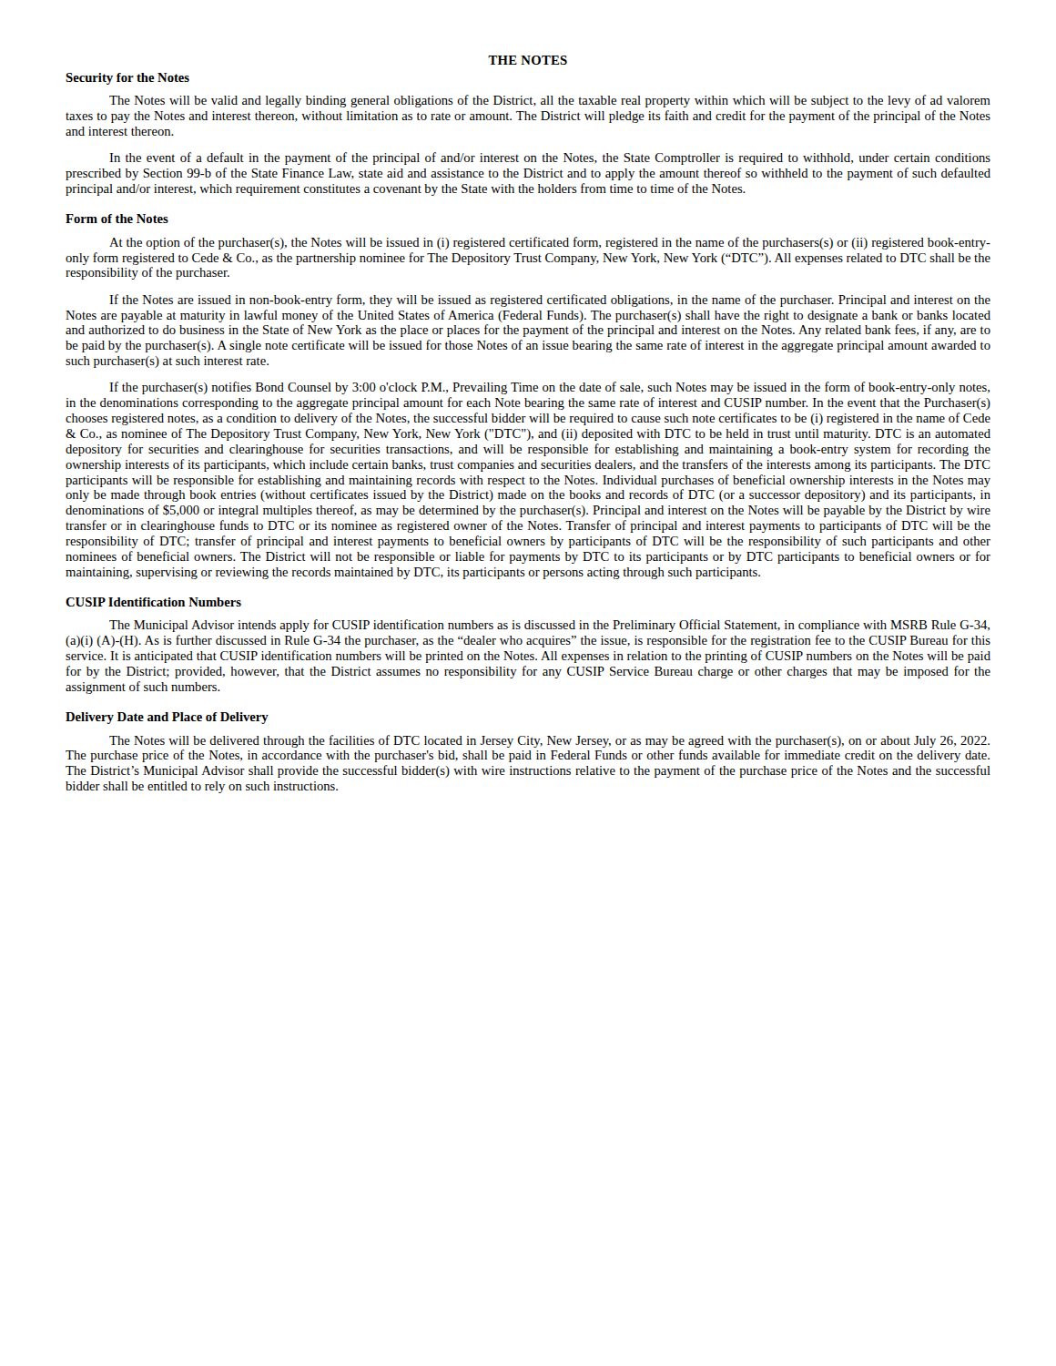THE NOTES
Security for the Notes
The Notes will be valid and legally binding general obligations of the District, all the taxable real property within which will be subject to the levy of ad valorem taxes to pay the Notes and interest thereon, without limitation as to rate or amount. The District will pledge its faith and credit for the payment of the principal of the Notes and interest thereon.
In the event of a default in the payment of the principal of and/or interest on the Notes, the State Comptroller is required to withhold, under certain conditions prescribed by Section 99-b of the State Finance Law, state aid and assistance to the District and to apply the amount thereof so withheld to the payment of such defaulted principal and/or interest, which requirement constitutes a covenant by the State with the holders from time to time of the Notes.
Form of the Notes
At the option of the purchaser(s), the Notes will be issued in (i) registered certificated form, registered in the name of the purchasers(s) or (ii) registered book-entry-only form registered to Cede & Co., as the partnership nominee for The Depository Trust Company, New York, New York (“DTC”). All expenses related to DTC shall be the responsibility of the purchaser.
If the Notes are issued in non-book-entry form, they will be issued as registered certificated obligations, in the name of the purchaser. Principal and interest on the Notes are payable at maturity in lawful money of the United States of America (Federal Funds). The purchaser(s) shall have the right to designate a bank or banks located and authorized to do business in the State of New York as the place or places for the payment of the principal and interest on the Notes. Any related bank fees, if any, are to be paid by the purchaser(s). A single note certificate will be issued for those Notes of an issue bearing the same rate of interest in the aggregate principal amount awarded to such purchaser(s) at such interest rate.
If the purchaser(s) notifies Bond Counsel by 3:00 o'clock P.M., Prevailing Time on the date of sale, such Notes may be issued in the form of book-entry-only notes, in the denominations corresponding to the aggregate principal amount for each Note bearing the same rate of interest and CUSIP number. In the event that the Purchaser(s) chooses registered notes, as a condition to delivery of the Notes, the successful bidder will be required to cause such note certificates to be (i) registered in the name of Cede & Co., as nominee of The Depository Trust Company, New York, New York ("DTC"), and (ii) deposited with DTC to be held in trust until maturity. DTC is an automated depository for securities and clearinghouse for securities transactions, and will be responsible for establishing and maintaining a book-entry system for recording the ownership interests of its participants, which include certain banks, trust companies and securities dealers, and the transfers of the interests among its participants. The DTC participants will be responsible for establishing and maintaining records with respect to the Notes. Individual purchases of beneficial ownership interests in the Notes may only be made through book entries (without certificates issued by the District) made on the books and records of DTC (or a successor depository) and its participants, in denominations of $5,000 or integral multiples thereof, as may be determined by the purchaser(s). Principal and interest on the Notes will be payable by the District by wire transfer or in clearinghouse funds to DTC or its nominee as registered owner of the Notes. Transfer of principal and interest payments to participants of DTC will be the responsibility of DTC; transfer of principal and interest payments to beneficial owners by participants of DTC will be the responsibility of such participants and other nominees of beneficial owners. The District will not be responsible or liable for payments by DTC to its participants or by DTC participants to beneficial owners or for maintaining, supervising or reviewing the records maintained by DTC, its participants or persons acting through such participants.
CUSIP Identification Numbers
The Municipal Advisor intends apply for CUSIP identification numbers as is discussed in the Preliminary Official Statement, in compliance with MSRB Rule G-34, (a)(i) (A)-(H). As is further discussed in Rule G-34 the purchaser, as the “dealer who acquires” the issue, is responsible for the registration fee to the CUSIP Bureau for this service. It is anticipated that CUSIP identification numbers will be printed on the Notes. All expenses in relation to the printing of CUSIP numbers on the Notes will be paid for by the District; provided, however, that the District assumes no responsibility for any CUSIP Service Bureau charge or other charges that may be imposed for the assignment of such numbers.
Delivery Date and Place of Delivery
The Notes will be delivered through the facilities of DTC located in Jersey City, New Jersey, or as may be agreed with the purchaser(s), on or about July 26, 2022. The purchase price of the Notes, in accordance with the purchaser's bid, shall be paid in Federal Funds or other funds available for immediate credit on the delivery date. The District’s Municipal Advisor shall provide the successful bidder(s) with wire instructions relative to the payment of the purchase price of the Notes and the successful bidder shall be entitled to rely on such instructions.